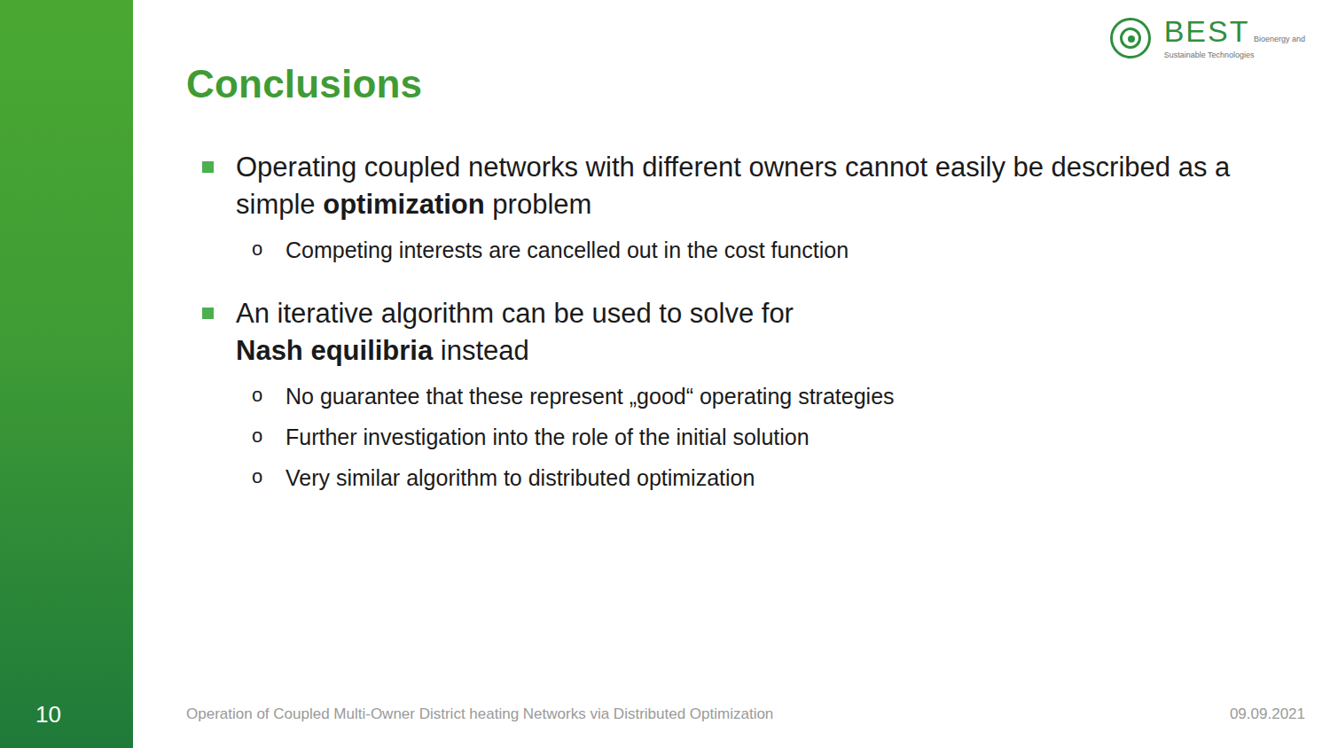BEST Bioenergy and
Sustainable Technologies
Conclusions
Operating coupled networks with different owners cannot easily be described as a simple optimization problem
Competing interests are cancelled out in the cost function
An iterative algorithm can be used to solve for
Nash equilibria instead
No guarantee that these represent „good“ operating strategies
Further investigation into the role of the initial solution
Very similar algorithm to distributed optimization
10
Operation of Coupled Multi-Owner District heating Networks via Distributed Optimization
09.09.2021